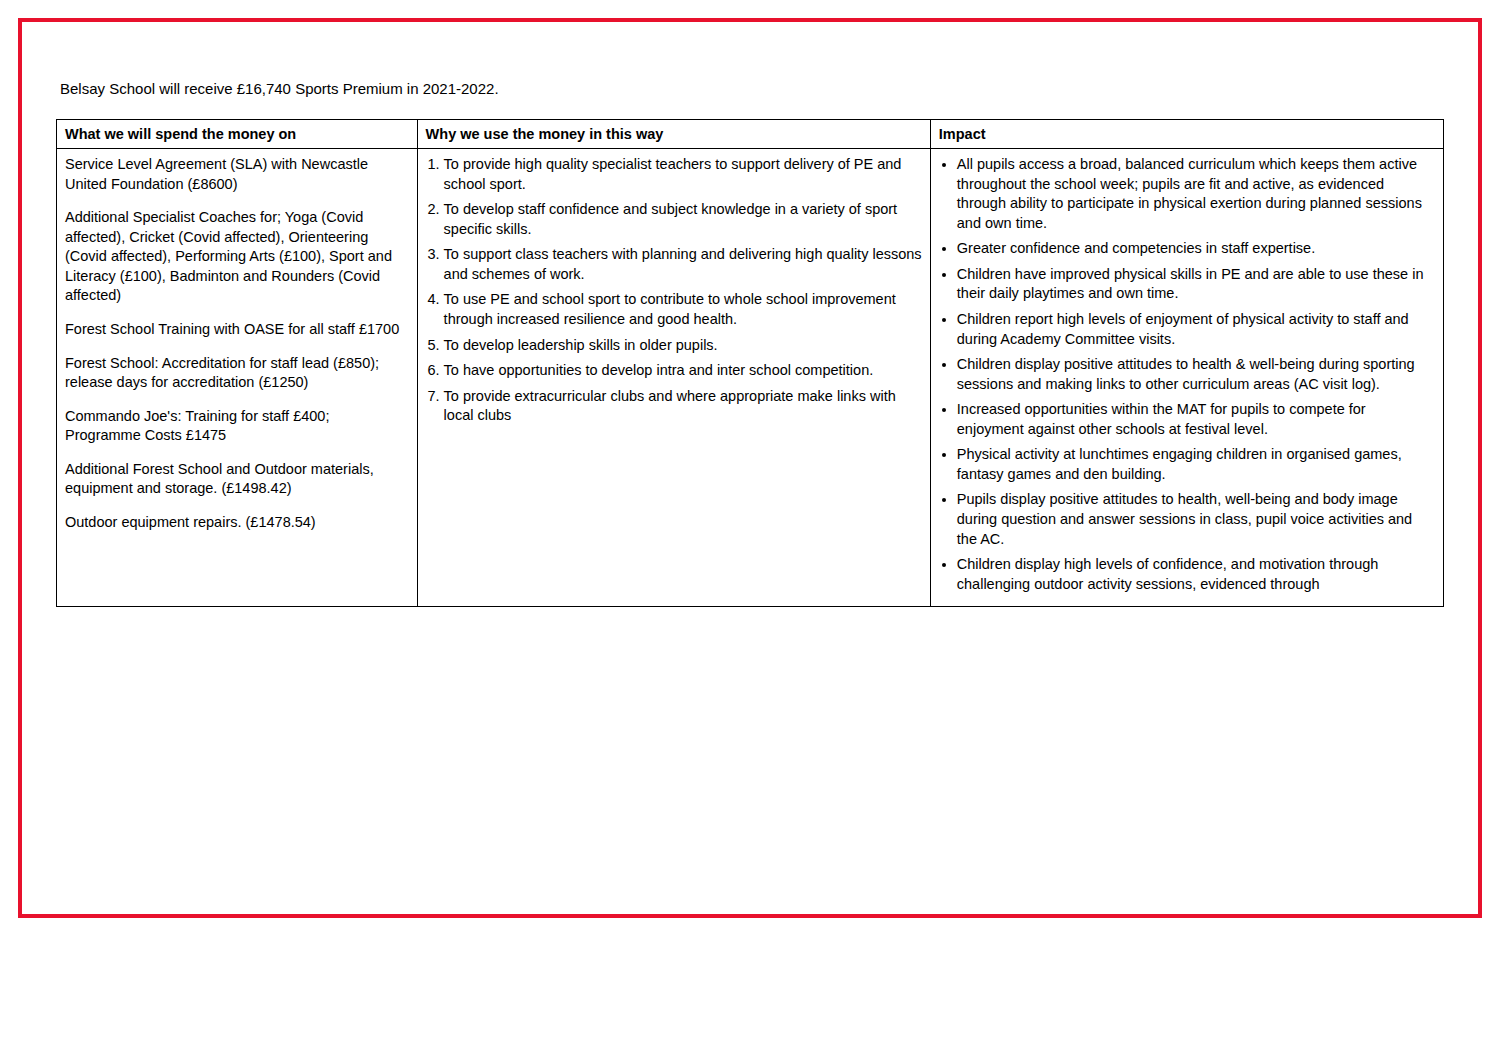Belsay School will receive £16,740 Sports Premium in 2021-2022.
| What we will spend the money on | Why we use the money in this way | Impact |
| --- | --- | --- |
| Service Level Agreement (SLA) with Newcastle United Foundation (£8600) Additional Specialist Coaches for; Yoga (Covid affected), Cricket (Covid affected), Orienteering (Covid affected), Performing Arts (£100), Sport and Literacy (£100), Badminton and Rounders (Covid affected) Forest School Training with OASE for all staff £1700 Forest School: Accreditation for staff lead (£850); release days for accreditation (£1250) Commando Joe's: Training for staff £400; Programme Costs £1475 Additional Forest School and Outdoor materials, equipment and storage. (£1498.42) Outdoor equipment repairs. (£1478.54) | To provide high quality specialist teachers to support delivery of PE and school sport. To develop staff confidence and subject knowledge in a variety of sport specific skills. To support class teachers with planning and delivering high quality lessons and schemes of work. To use PE and school sport to contribute to whole school improvement through increased resilience and good health. To develop leadership skills in older pupils. To have opportunities to develop intra and inter school competition. To provide extracurricular clubs and where appropriate make links with local clubs | All pupils access a broad, balanced curriculum which keeps them active throughout the school week; pupils are fit and active, as evidenced through ability to participate in physical exertion during planned sessions and own time. Greater confidence and competencies in staff expertise. Children have improved physical skills in PE and are able to use these in their daily playtimes and own time. Children report high levels of enjoyment of physical activity to staff and during Academy Committee visits. Children display positive attitudes to health & well-being during sporting sessions and making links to other curriculum areas (AC visit log). Increased opportunities within the MAT for pupils to compete for enjoyment against other schools at festival level. Physical activity at lunchtimes engaging children in organised games, fantasy games and den building. Pupils display positive attitudes to health, well-being and body image during question and answer sessions in class, pupil voice activities and the AC. Children display high levels of confidence, and motivation through challenging outdoor activity sessions, evidenced through |